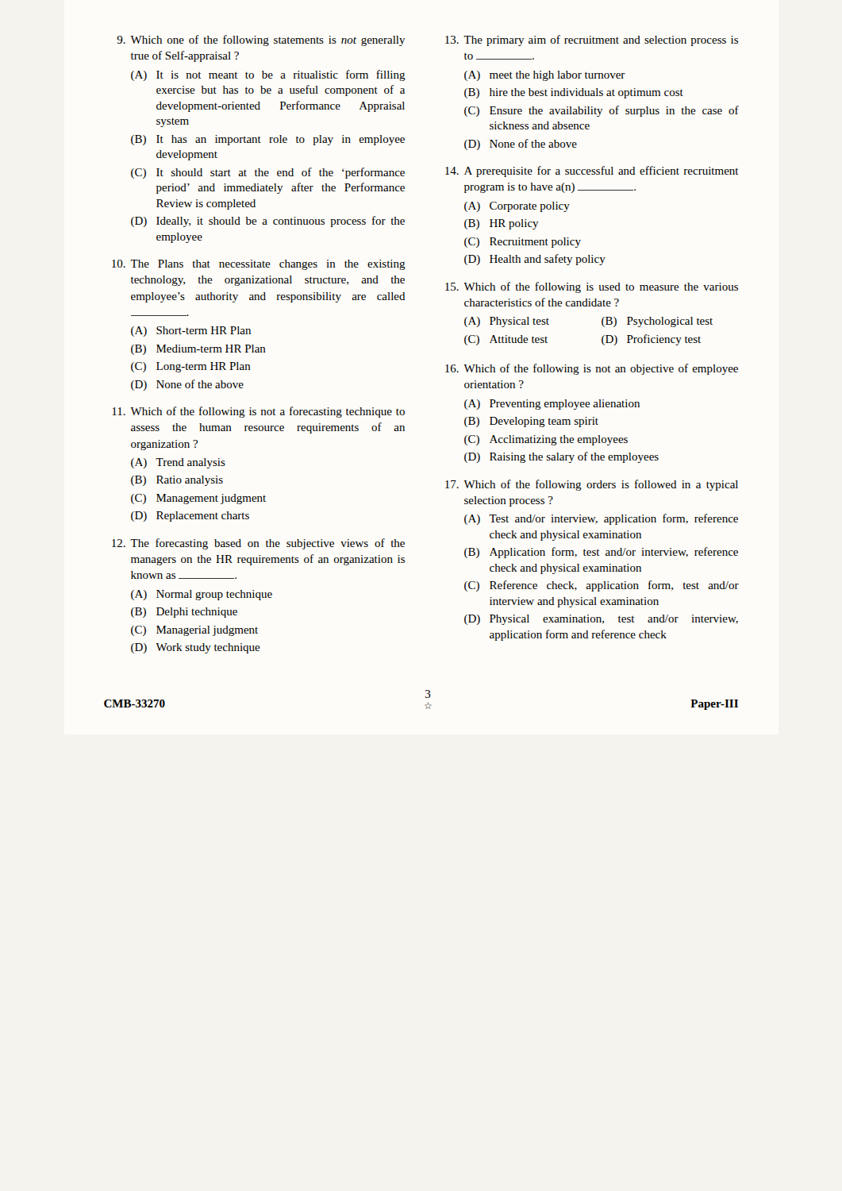9. Which one of the following statements is not generally true of Self-appraisal ?
(A) It is not meant to be a ritualistic form filling exercise but has to be a useful component of a development-oriented Performance Appraisal system
(B) It has an important role to play in employee development
(C) It should start at the end of the ‘performance period’ and immediately after the Performance Review is completed
(D) Ideally, it should be a continuous process for the employee
10. The Plans that necessitate changes in the existing technology, the organizational structure, and the employee’s authority and responsibility are called .
(A) Short-term HR Plan
(B) Medium-term HR Plan
(C) Long-term HR Plan
(D) None of the above
11. Which of the following is not a forecasting technique to assess the human resource requirements of an organization ?
(A) Trend analysis
(B) Ratio analysis
(C) Management judgment
(D) Replacement charts
12. The forecasting based on the subjective views of the managers on the HR requirements of an organization is known as .
(A) Normal group technique
(B) Delphi technique
(C) Managerial judgment
(D) Work study technique
13. The primary aim of recruitment and selection process is to .
(A) meet the high labor turnover
(B) hire the best individuals at optimum cost
(C) Ensure the availability of surplus in the case of sickness and absence
(D) None of the above
14. A prerequisite for a successful and efficient recruitment program is to have a(n) .
(A) Corporate policy
(B) HR policy
(C) Recruitment policy
(D) Health and safety policy
15. Which of the following is used to measure the various characteristics of the candidate ?
(A) Physical test
(B) Psychological test
(C) Attitude test
(D) Proficiency test
16. Which of the following is not an objective of employee orientation ?
(A) Preventing employee alienation
(B) Developing team spirit
(C) Acclimatizing the employees
(D) Raising the salary of the employees
17. Which of the following orders is followed in a typical selection process ?
(A) Test and/or interview, application form, reference check and physical examination
(B) Application form, test and/or interview, reference check and physical examination
(C) Reference check, application form, test and/or interview and physical examination
(D) Physical examination, test and/or interview, application form and reference check
CMB-33270
3☆
Paper-III